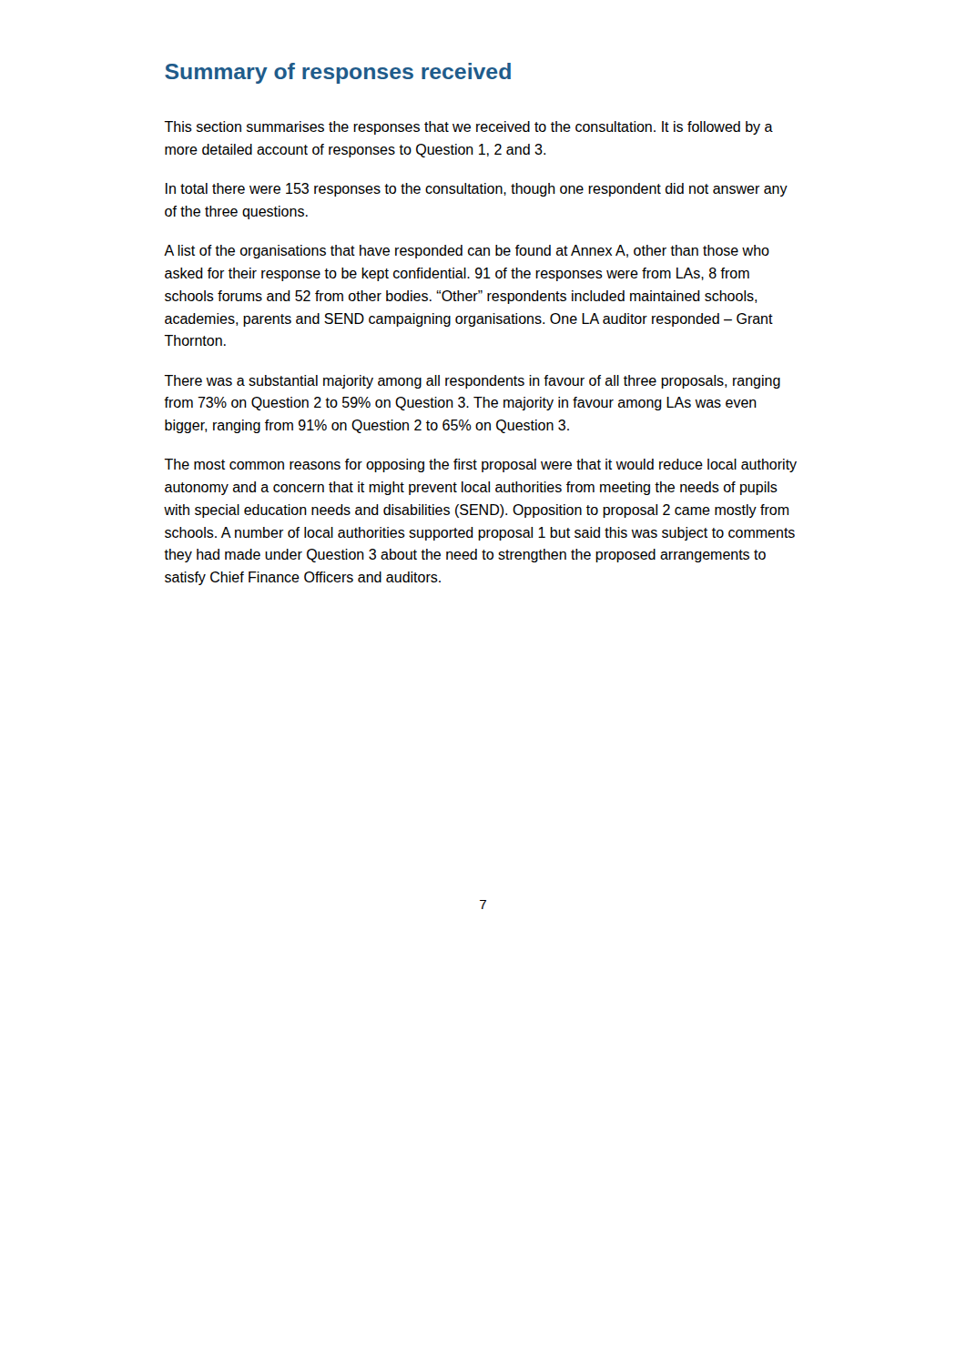Summary of responses received
This section summarises the responses that we received to the consultation. It is followed by a more detailed account of responses to Question 1, 2 and 3.
In total there were 153 responses to the consultation, though one respondent did not answer any of the three questions.
A list of the organisations that have responded can be found at Annex A, other than those who asked for their response to be kept confidential. 91 of the responses were from LAs, 8 from schools forums and 52 from other bodies. “Other” respondents included maintained schools, academies, parents and SEND campaigning organisations. One LA auditor responded – Grant Thornton.
There was a substantial majority among all respondents in favour of all three proposals, ranging from 73% on Question 2 to 59% on Question 3. The majority in favour among LAs was even bigger, ranging from 91% on Question 2 to 65% on Question 3.
The most common reasons for opposing the first proposal were that it would reduce local authority autonomy and a concern that it might prevent local authorities from meeting the needs of pupils with special education needs and disabilities (SEND). Opposition to proposal 2 came mostly from schools. A number of local authorities supported proposal 1 but said this was subject to comments they had made under Question 3 about the need to strengthen the proposed arrangements to satisfy Chief Finance Officers and auditors.
7